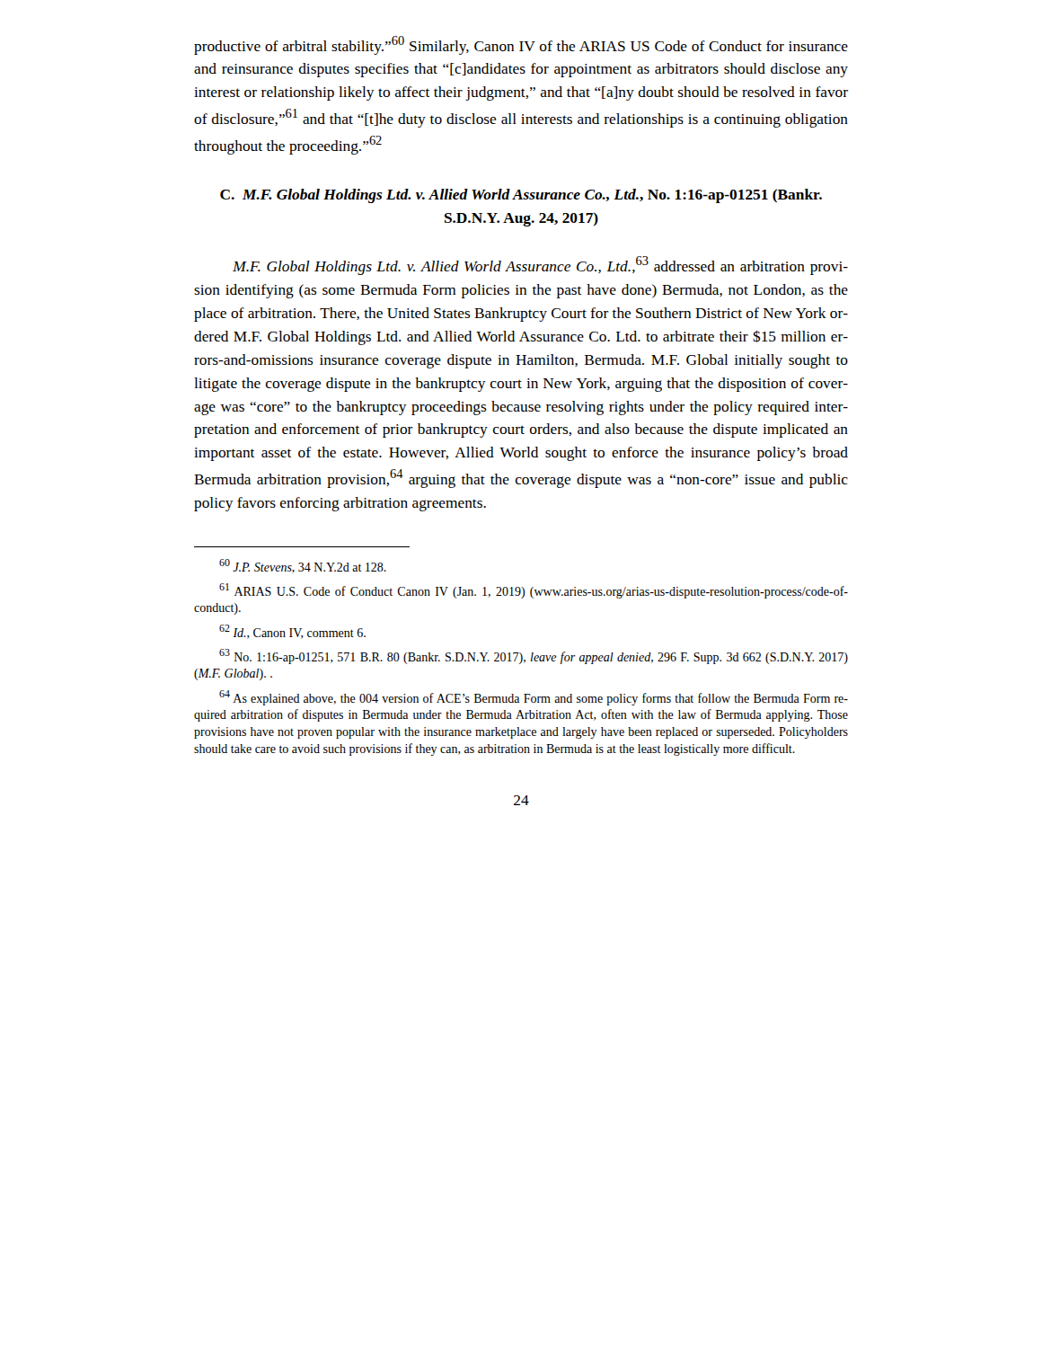productive of arbitral stability.”60 Similarly, Canon IV of the ARIAS US Code of Conduct for insurance and reinsurance disputes specifies that “[c]andidates for appointment as arbitrators should disclose any interest or relationship likely to affect their judgment,” and that “[a]ny doubt should be resolved in favor of disclosure,”61 and that “[t]he duty to disclose all interests and relationships is a continuing obligation throughout the proceeding.”62
C. M.F. Global Holdings Ltd. v. Allied World Assurance Co., Ltd., No. 1:16-ap-01251 (Bankr. S.D.N.Y. Aug. 24, 2017)
M.F. Global Holdings Ltd. v. Allied World Assurance Co., Ltd.,63 addressed an arbitration provision identifying (as some Bermuda Form policies in the past have done) Bermuda, not London, as the place of arbitration. There, the United States Bankruptcy Court for the Southern District of New York ordered M.F. Global Holdings Ltd. and Allied World Assurance Co. Ltd. to arbitrate their $15 million errors-and-omissions insurance coverage dispute in Hamilton, Bermuda. M.F. Global initially sought to litigate the coverage dispute in the bankruptcy court in New York, arguing that the disposition of coverage was “core” to the bankruptcy proceedings because resolving rights under the policy required interpretation and enforcement of prior bankruptcy court orders, and also because the dispute implicated an important asset of the estate. However, Allied World sought to enforce the insurance policy’s broad Bermuda arbitration provision,64 arguing that the coverage dispute was a “non-core” issue and public policy favors enforcing arbitration agreements.
60 J.P. Stevens, 34 N.Y.2d at 128.
61 ARIAS U.S. Code of Conduct Canon IV (Jan. 1, 2019) (www.aries-us.org/arias-us-dispute-resolution-process/code-of-conduct).
62 Id., Canon IV, comment 6.
63 No. 1:16-ap-01251, 571 B.R. 80 (Bankr. S.D.N.Y. 2017), leave for appeal denied, 296 F. Supp. 3d 662 (S.D.N.Y. 2017) (M.F. Global). .
64 As explained above, the 004 version of ACE’s Bermuda Form and some policy forms that follow the Bermuda Form required arbitration of disputes in Bermuda under the Bermuda Arbitration Act, often with the law of Bermuda applying. Those provisions have not proven popular with the insurance marketplace and largely have been replaced or superseded. Policyholders should take care to avoid such provisions if they can, as arbitration in Bermuda is at the least logistically more difficult.
24